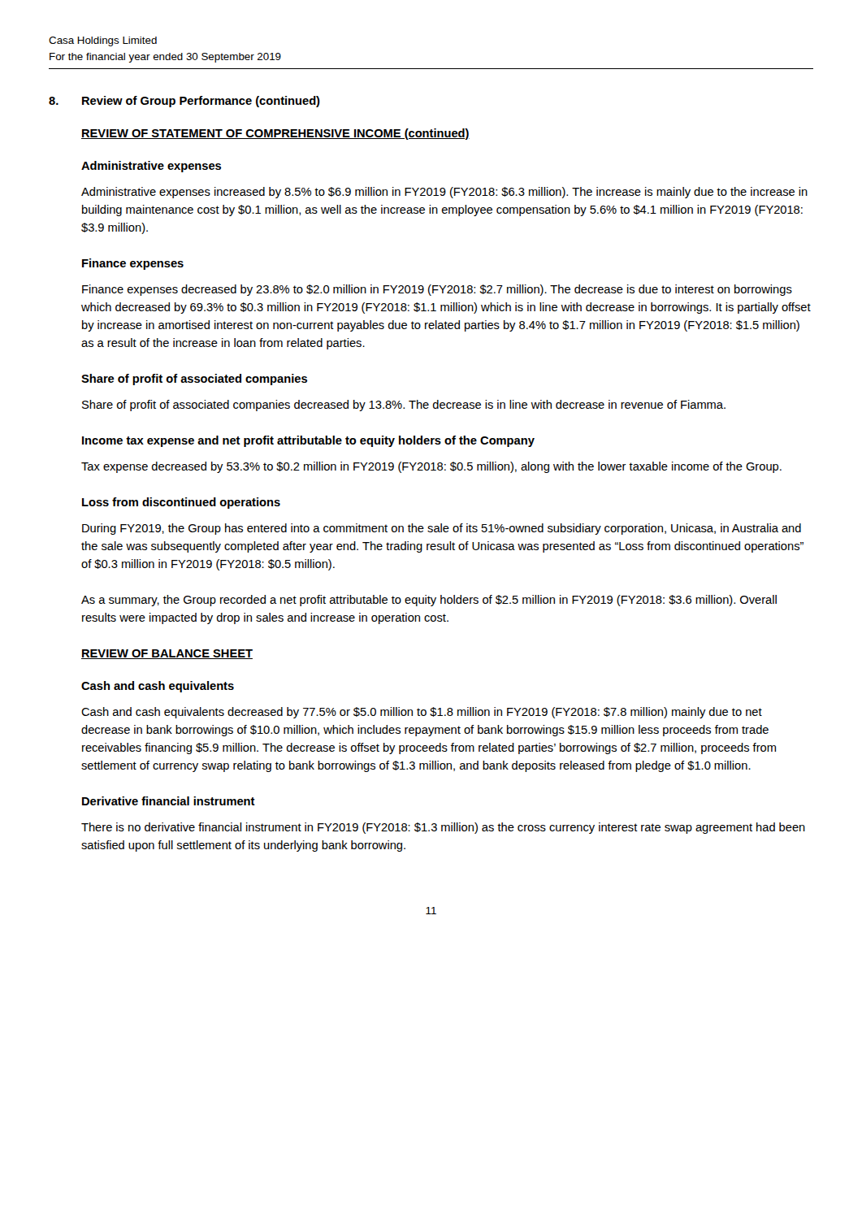Casa Holdings Limited
For the financial year ended 30 September 2019
8. Review of Group Performance (continued)
REVIEW OF STATEMENT OF COMPREHENSIVE INCOME (continued)
Administrative expenses
Administrative expenses increased by 8.5% to $6.9 million in FY2019 (FY2018: $6.3 million). The increase is mainly due to the increase in building maintenance cost by $0.1 million, as well as the increase in employee compensation by 5.6% to $4.1 million in FY2019 (FY2018: $3.9 million).
Finance expenses
Finance expenses decreased by 23.8% to $2.0 million in FY2019 (FY2018: $2.7 million). The decrease is due to interest on borrowings which decreased by 69.3% to $0.3 million in FY2019 (FY2018: $1.1 million) which is in line with decrease in borrowings. It is partially offset by increase in amortised interest on non-current payables due to related parties by 8.4% to $1.7 million in FY2019 (FY2018: $1.5 million) as a result of the increase in loan from related parties.
Share of profit of associated companies
Share of profit of associated companies decreased by 13.8%. The decrease is in line with decrease in revenue of Fiamma.
Income tax expense and net profit attributable to equity holders of the Company
Tax expense decreased by 53.3% to $0.2 million in FY2019 (FY2018: $0.5 million), along with the lower taxable income of the Group.
Loss from discontinued operations
During FY2019, the Group has entered into a commitment on the sale of its 51%-owned subsidiary corporation, Unicasa, in Australia and the sale was subsequently completed after year end. The trading result of Unicasa was presented as “Loss from discontinued operations” of $0.3 million in FY2019 (FY2018: $0.5 million).
As a summary, the Group recorded a net profit attributable to equity holders of $2.5 million in FY2019 (FY2018: $3.6 million). Overall results were impacted by drop in sales and increase in operation cost.
REVIEW OF BALANCE SHEET
Cash and cash equivalents
Cash and cash equivalents decreased by 77.5% or $5.0 million to $1.8 million in FY2019 (FY2018: $7.8 million) mainly due to net decrease in bank borrowings of $10.0 million, which includes repayment of bank borrowings $15.9 million less proceeds from trade receivables financing $5.9 million. The decrease is offset by proceeds from related parties’ borrowings of $2.7 million, proceeds from settlement of currency swap relating to bank borrowings of $1.3 million, and bank deposits released from pledge of $1.0 million.
Derivative financial instrument
There is no derivative financial instrument in FY2019 (FY2018: $1.3 million) as the cross currency interest rate swap agreement had been satisfied upon full settlement of its underlying bank borrowing.
11